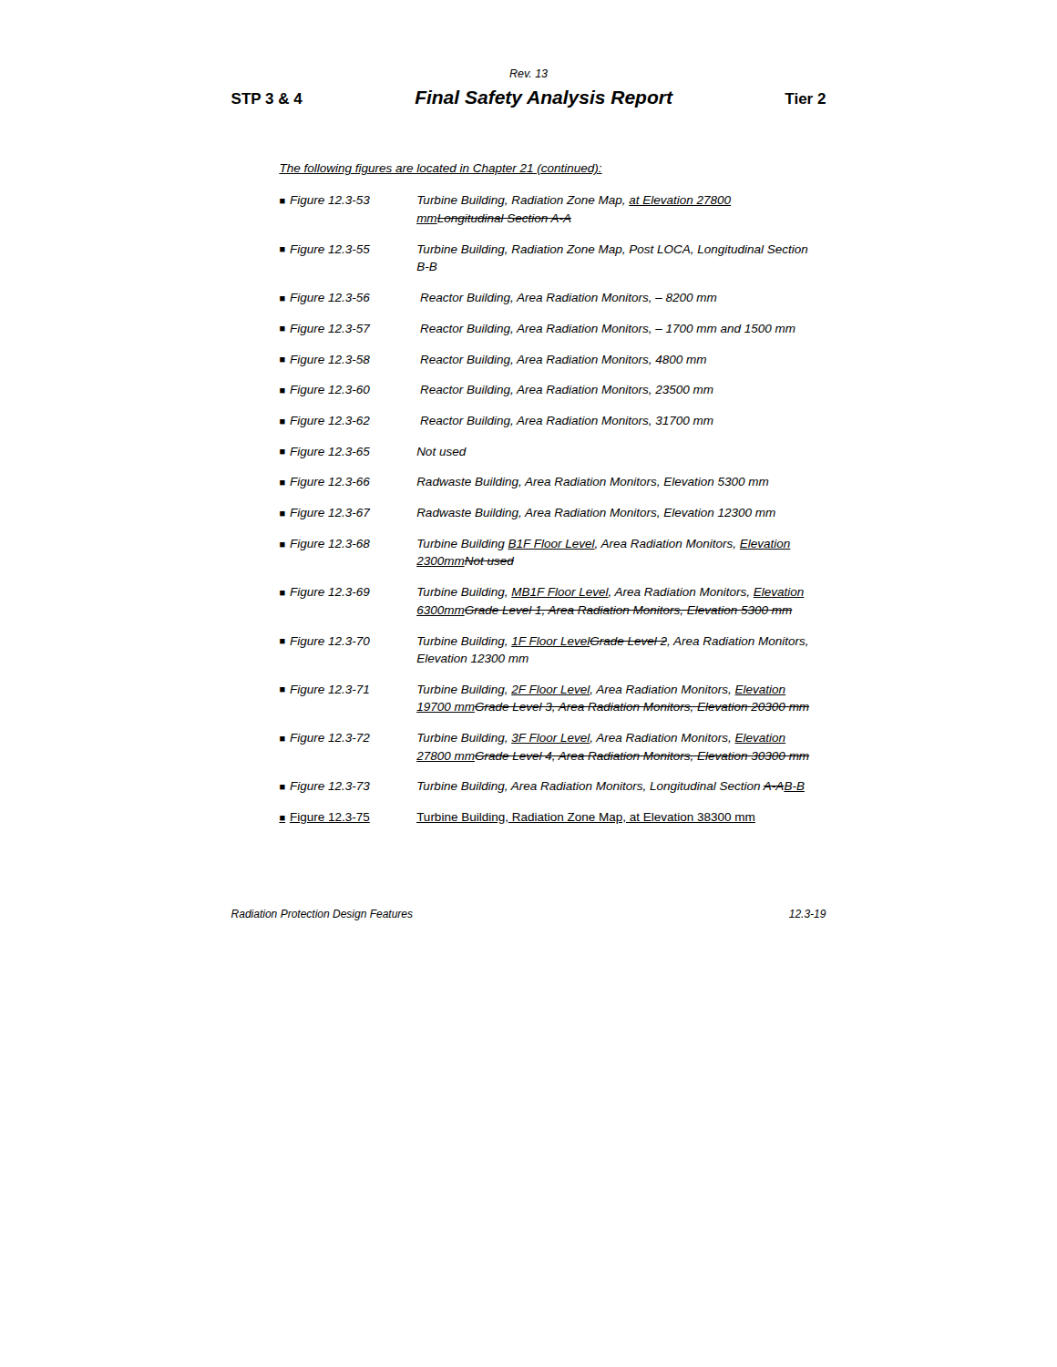Rev. 13
STP 3 & 4
Final Safety Analysis Report
Tier 2
The following figures are located in Chapter 21 (continued):
■ Figure 12.3-53 Turbine Building, Radiation Zone Map, at Elevation 27800 mm Longitudinal Section A-A
■ Figure 12.3-55 Turbine Building, Radiation Zone Map, Post LOCA, Longitudinal Section B-B
■ Figure 12.3-56 Reactor Building, Area Radiation Monitors, – 8200 mm
■ Figure 12.3-57 Reactor Building, Area Radiation Monitors, – 1700 mm and 1500 mm
■ Figure 12.3-58 Reactor Building, Area Radiation Monitors, 4800 mm
■ Figure 12.3-60 Reactor Building, Area Radiation Monitors, 23500 mm
■ Figure 12.3-62 Reactor Building, Area Radiation Monitors, 31700 mm
■ Figure 12.3-65 Not used
■ Figure 12.3-66 Radwaste Building, Area Radiation Monitors, Elevation 5300 mm
■ Figure 12.3-67 Radwaste Building, Area Radiation Monitors, Elevation 12300 mm
■ Figure 12.3-68 Turbine Building B1F Floor Level, Area Radiation Monitors, Elevation 2300mm Not used
■ Figure 12.3-69 Turbine Building, MB1F Floor Level, Area Radiation Monitors, Elevation 6300mm Grade Level 1, Area Radiation Monitors, Elevation 5300 mm
■ Figure 12.3-70 Turbine Building, 1F Floor Level Grade Level 2, Area Radiation Monitors, Elevation 12300 mm
■ Figure 12.3-71 Turbine Building, 2F Floor Level, Area Radiation Monitors, Elevation 19700 mm Grade Level 3, Area Radiation Monitors, Elevation 20300 mm
■ Figure 12.3-72 Turbine Building, 3F Floor Level, Area Radiation Monitors, Elevation 27800 mm Grade Level 4, Area Radiation Monitors, Elevation 30300 mm
■ Figure 12.3-73 Turbine Building, Area Radiation Monitors, Longitudinal Section A-A B-B
■ Figure 12.3-75 Turbine Building, Radiation Zone Map, at Elevation 38300 mm
Radiation Protection Design Features
12.3-19